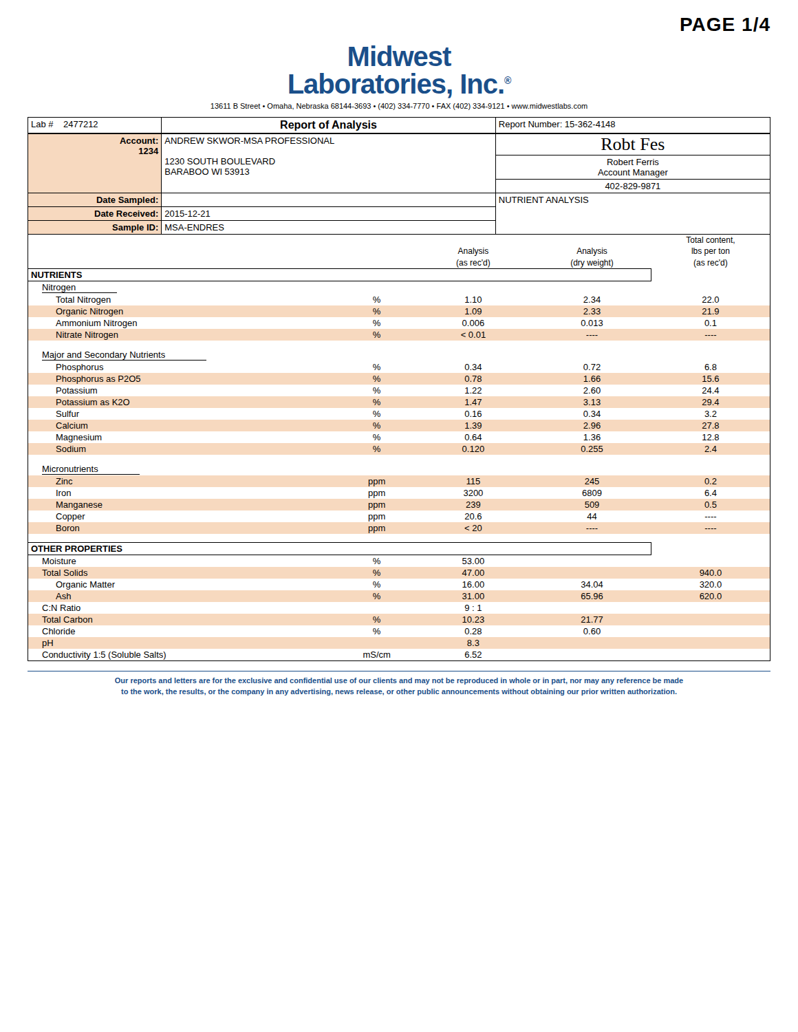PAGE 1/4
Midwest
Laboratories, Inc.®
13611 B Street • Omaha, Nebraska 68144-3693 • (402) 334-7770 • FAX (402) 334-9121 • www.midwestlabs.com
| Lab # 2477212 | Report of Analysis | Report Number: 15-362-4148 |
| Account: 1234 | ANDREW SKWOR-MSA PROFESSIONAL 1230 SOUTH BOULEVARD BARABOO WI 53913 | Robt Fes |
| Robert Ferris Account Manager |
| 402-829-9871 |
| Date Sampled: | | NUTRIENT ANALYSIS |
| Date Received: | 2015-12-21 |
| Sample ID: | MSA-ENDRES |
| | | | | Total content, |
| | | Analysis | Analysis | lbs per ton |
| | | (as rec'd) | (dry weight) | (as rec'd) |
| NUTRIENTS | |
| Nitrogen | | | | |
| Total Nitrogen | % | 1.10 | 2.34 | 22.0 |
| Organic Nitrogen | % | 1.09 | 2.33 | 21.9 |
| Ammonium Nitrogen | % | 0.006 | 0.013 | 0.1 |
| Nitrate Nitrogen | % | < 0.01 | ---- | ---- |
| Major and Secondary Nutrients | | | | |
| Phosphorus | % | 0.34 | 0.72 | 6.8 |
| Phosphorus as P2O5 | % | 0.78 | 1.66 | 15.6 |
| Potassium | % | 1.22 | 2.60 | 24.4 |
| Potassium as K2O | % | 1.47 | 3.13 | 29.4 |
| Sulfur | % | 0.16 | 0.34 | 3.2 |
| Calcium | % | 1.39 | 2.96 | 27.8 |
| Magnesium | % | 0.64 | 1.36 | 12.8 |
| Sodium | % | 0.120 | 0.255 | 2.4 |
| Micronutrients | | | | |
| Zinc | ppm | 115 | 245 | 0.2 |
| Iron | ppm | 3200 | 6809 | 6.4 |
| Manganese | ppm | 239 | 509 | 0.5 |
| Copper | ppm | 20.6 | 44 | ---- |
| Boron | ppm | < 20 | ---- | ---- |
| OTHER PROPERTIES | |
| Moisture | % | 53.00 | | |
| Total Solids | % | 47.00 | | 940.0 |
| Organic Matter | % | 16.00 | 34.04 | 320.0 |
| Ash | % | 31.00 | 65.96 | 620.0 |
| C:N Ratio | | 9 : 1 | | |
| Total Carbon | % | 10.23 | 21.77 | |
| Chloride | % | 0.28 | 0.60 | |
| pH | | 8.3 | | |
| Conductivity 1:5 (Soluble Salts) | mS/cm | 6.52 | | |
Our reports and letters are for the exclusive and confidential use of our clients and may not be reproduced in whole or in part, nor may any reference be made
to the work, the results, or the company in any advertising, news release, or other public announcements without obtaining our prior written authorization.